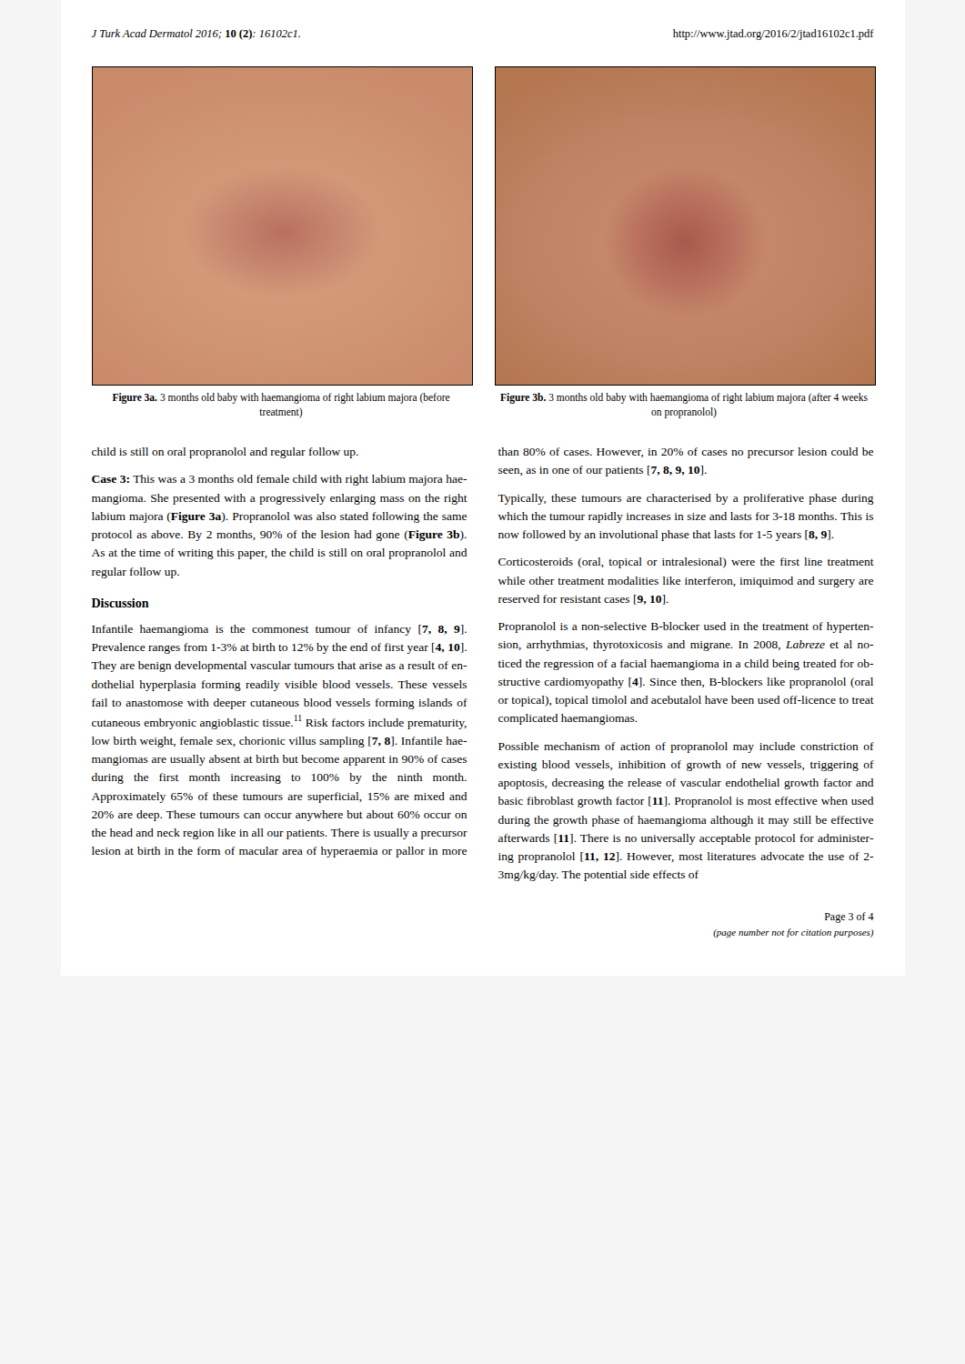J Turk Acad Dermatol 2016; 10 (2): 16102c1.
http://www.jtad.org/2016/2/jtad16102c1.pdf
Figure 3a. 3 months old baby with haemangioma of right labium majora (before treatment)
Figure 3b. 3 months old baby with haemangioma of right labium majora (after 4 weeks on propranolol)
child is still on oral propranolol and regular follow up.
Case 3: This was a 3 months old female child with right labium majora haemangioma. She presented with a progressively enlarging mass on the right labium majora (Figure 3a). Propranolol was also stated following the same protocol as above. By 2 months, 90% of the lesion had gone (Figure 3b). As at the time of writing this paper, the child is still on oral propranolol and regular follow up.
Discussion
Infantile haemangioma is the commonest tumour of infancy [7, 8, 9]. Prevalence ranges from 1-3% at birth to 12% by the end of first year [4, 10]. They are benign developmental vascular tumours that arise as a result of endothelial hyperplasia forming readily visible blood vessels. These vessels fail to anastomose with deeper cutaneous blood vessels forming islands of cutaneous embryonic angioblastic tissue.11 Risk factors include prematurity, low birth weight, female sex, chorionic villus sampling [7, 8]. Infantile haemangiomas are usually absent at birth but become apparent in 90% of cases during the first month increasing to 100% by the ninth month. Approximately 65% of these tumours are superficial, 15% are mixed and 20% are deep. These tumours can occur anywhere but about 60% occur on the head and neck region like in all our patients. There is usually a precursor lesion at birth in the form of macular area of hyperaemia or pallor in more than 80% of cases. However, in 20% of cases no precursor lesion could be seen, as in one of our patients [7, 8, 9, 10].
Typically, these tumours are characterised by a proliferative phase during which the tumour rapidly increases in size and lasts for 3-18 months. This is now followed by an involutional phase that lasts for 1-5 years [8, 9].
Corticosteroids (oral, topical or intralesional) were the first line treatment while other treatment modalities like interferon, imiquimod and surgery are reserved for resistant cases [9, 10].
Propranolol is a non-selective B-blocker used in the treatment of hypertension, arrhythmias, thyrotoxicosis and migrane. In 2008, Labreze et al noticed the regression of a facial haemangioma in a child being treated for obstructive cardiomyopathy [4]. Since then, B-blockers like propranolol (oral or topical), topical timolol and acebutalol have been used off-licence to treat complicated haemangiomas.
Possible mechanism of action of propranolol may include constriction of existing blood vessels, inhibition of growth of new vessels, triggering of apoptosis, decreasing the release of vascular endothelial growth factor and basic fibroblast growth factor [11]. Propranolol is most effective when used during the growth phase of haemangioma although it may still be effective afterwards [11]. There is no universally acceptable protocol for administering propranolol [11, 12]. However, most literatures advocate the use of 2-3mg/kg/day. The potential side effects of
Page 3 of 4
(page number not for citation purposes)